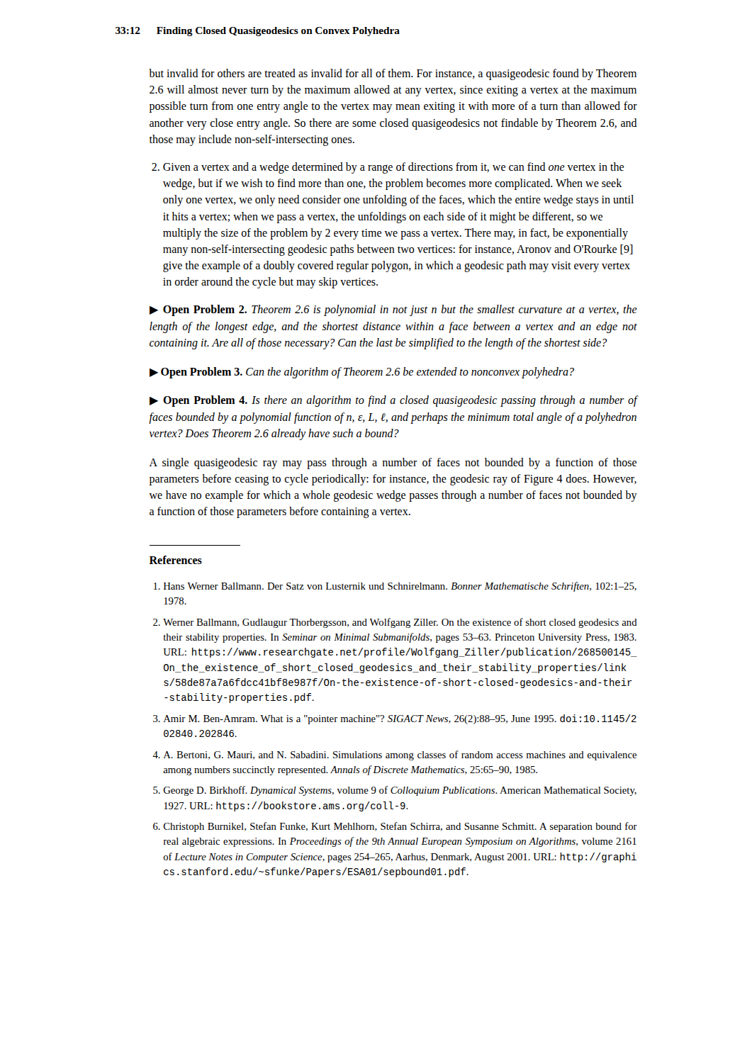33:12 Finding Closed Quasigeodesics on Convex Polyhedra
but invalid for others are treated as invalid for all of them. For instance, a quasigeodesic found by Theorem 2.6 will almost never turn by the maximum allowed at any vertex, since exiting a vertex at the maximum possible turn from one entry angle to the vertex may mean exiting it with more of a turn than allowed for another very close entry angle. So there are some closed quasigeodesics not findable by Theorem 2.6, and those may include non-self-intersecting ones.
Given a vertex and a wedge determined by a range of directions from it, we can find one vertex in the wedge, but if we wish to find more than one, the problem becomes more complicated. When we seek only one vertex, we only need consider one unfolding of the faces, which the entire wedge stays in until it hits a vertex; when we pass a vertex, the unfoldings on each side of it might be different, so we multiply the size of the problem by 2 every time we pass a vertex. There may, in fact, be exponentially many non-self-intersecting geodesic paths between two vertices: for instance, Aronov and O'Rourke [9] give the example of a doubly covered regular polygon, in which a geodesic path may visit every vertex in order around the cycle but may skip vertices.
Open Problem 2. Theorem 2.6 is polynomial in not just n but the smallest curvature at a vertex, the length of the longest edge, and the shortest distance within a face between a vertex and an edge not containing it. Are all of those necessary? Can the last be simplified to the length of the shortest side?
Open Problem 3. Can the algorithm of Theorem 2.6 be extended to nonconvex polyhedra?
Open Problem 4. Is there an algorithm to find a closed quasigeodesic passing through a number of faces bounded by a polynomial function of n, ε, L, ℓ, and perhaps the minimum total angle of a polyhedron vertex? Does Theorem 2.6 already have such a bound?
A single quasigeodesic ray may pass through a number of faces not bounded by a function of those parameters before ceasing to cycle periodically: for instance, the geodesic ray of Figure 4 does. However, we have no example for which a whole geodesic wedge passes through a number of faces not bounded by a function of those parameters before containing a vertex.
References
Hans Werner Ballmann. Der Satz von Lusternik und Schnirelmann. Bonner Mathematische Schriften, 102:1–25, 1978.
Werner Ballmann, Gudlaugur Thorbergsson, and Wolfgang Ziller. On the existence of short closed geodesics and their stability properties. In Seminar on Minimal Submanifolds, pages 53–63. Princeton University Press, 1983. URL: https://www.researchgate.net/profile/Wolfgang_Ziller/publication/268500145_On_the_existence_of_short_closed_geodesics_and_their_stability_properties/links/58de87a7a6fdcc41bf8e987f/On-the-existence-of-short-closed-geodesics-and-their-stability-properties.pdf.
Amir M. Ben-Amram. What is a "pointer machine"? SIGACT News, 26(2):88–95, June 1995. doi:10.1145/202840.202846.
A. Bertoni, G. Mauri, and N. Sabadini. Simulations among classes of random access machines and equivalence among numbers succinctly represented. Annals of Discrete Mathematics, 25:65–90, 1985.
George D. Birkhoff. Dynamical Systems, volume 9 of Colloquium Publications. American Mathematical Society, 1927. URL: https://bookstore.ams.org/coll-9.
Christoph Burnikel, Stefan Funke, Kurt Mehlhorn, Stefan Schirra, and Susanne Schmitt. A separation bound for real algebraic expressions. In Proceedings of the 9th Annual European Symposium on Algorithms, volume 2161 of Lecture Notes in Computer Science, pages 254–265, Aarhus, Denmark, August 2001. URL: http://graphics.stanford.edu/~sfunke/Papers/ESA01/sepbound01.pdf.